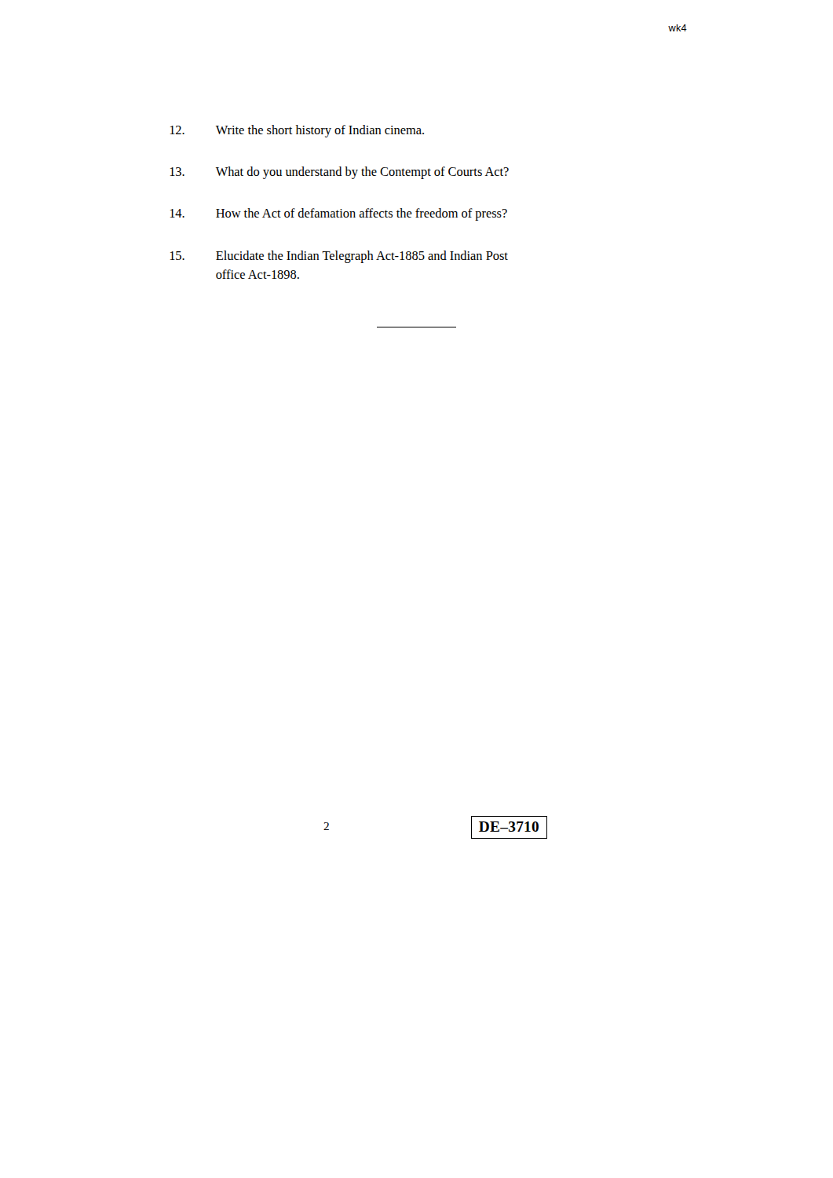wk4
12.
Write the short history of Indian cinema.
13.
What do you understand by the Contempt of Courts Act?
14.
How the Act of defamation affects the freedom of press?
15.
Elucidate the Indian Telegraph Act-1885 and Indian Postoffice Act-1898.
2
DE–3710